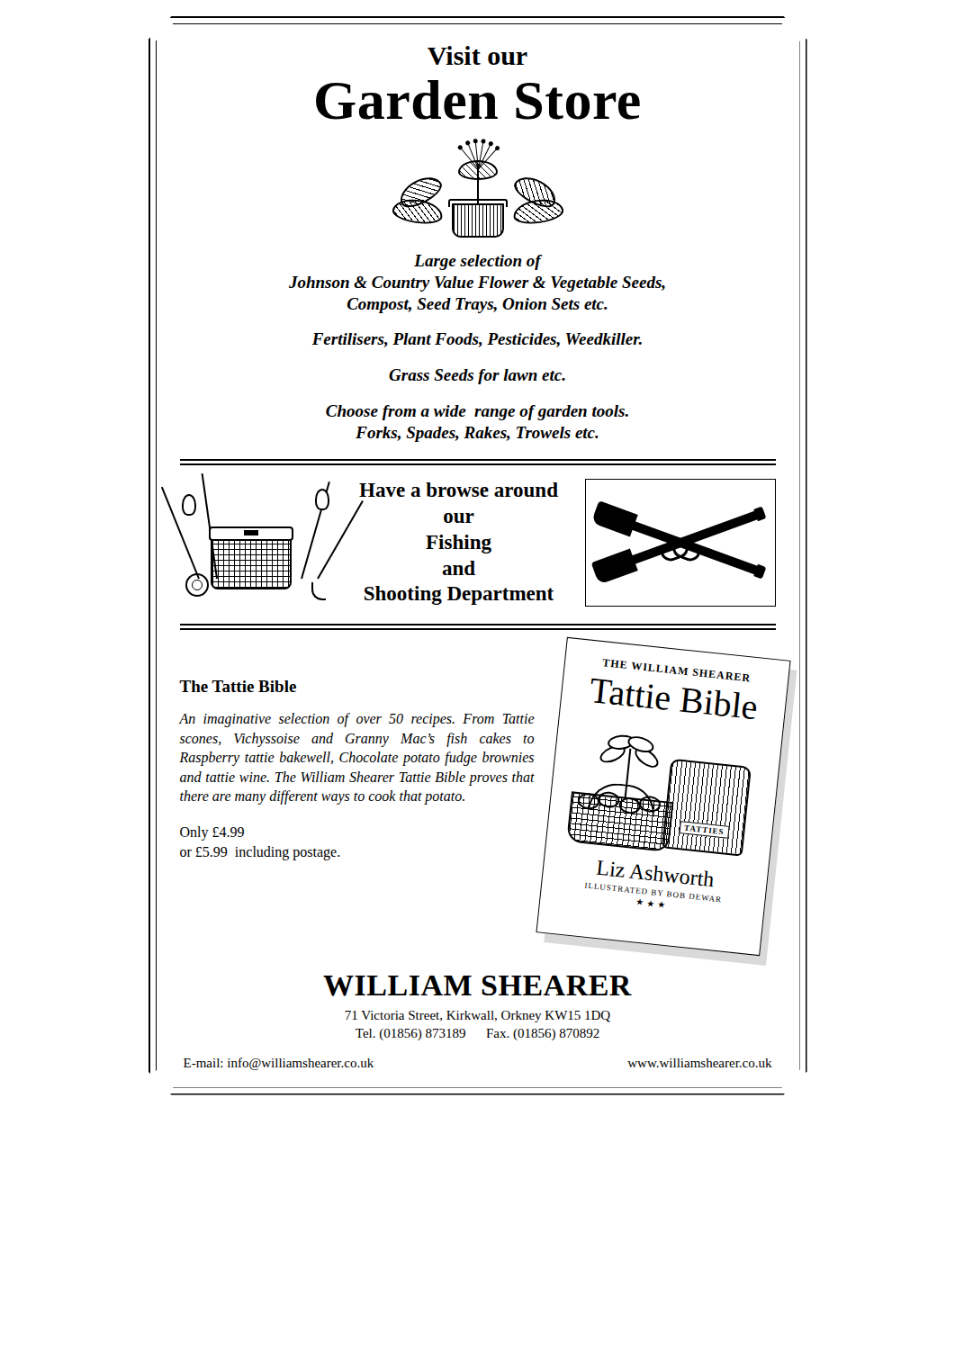Visit our
Garden Store
Large selection of
Johnson & Country Value Flower & Vegetable Seeds,
Compost, Seed Trays, Onion Sets etc.
Fertilisers, Plant Foods, Pesticides, Weedkiller.
Grass Seeds for lawn etc.
Choose from a wide range of garden tools.
Forks, Spades, Rakes, Trowels etc.
Have a browse around our
Fishing
and
Shooting Department
The Tattie Bible
An imaginative selection of over 50 recipes. From Tattie scones, Vichyssoise and Granny Mac’s fish cakes to Raspberry tattie bakewell, Chocolate potato fudge brownies and tattie wine. The William Shearer Tattie Bible proves that there are many different ways to cook that potato.
Only £4.99
or £5.99 including postage.
THE WILLIAM SHEARER
Tattie Bible
TATTIES
Liz Ashworth
ILLUSTRATED BY BOB DEWAR
★★★
WILLIAM SHEARER
71 Victoria Street, Kirkwall, Orkney KW15 1DQ
Tel. (01856) 873189 Fax. (01856) 870892
E-mail: info@williamshearer.co.uk www.williamshearer.co.uk